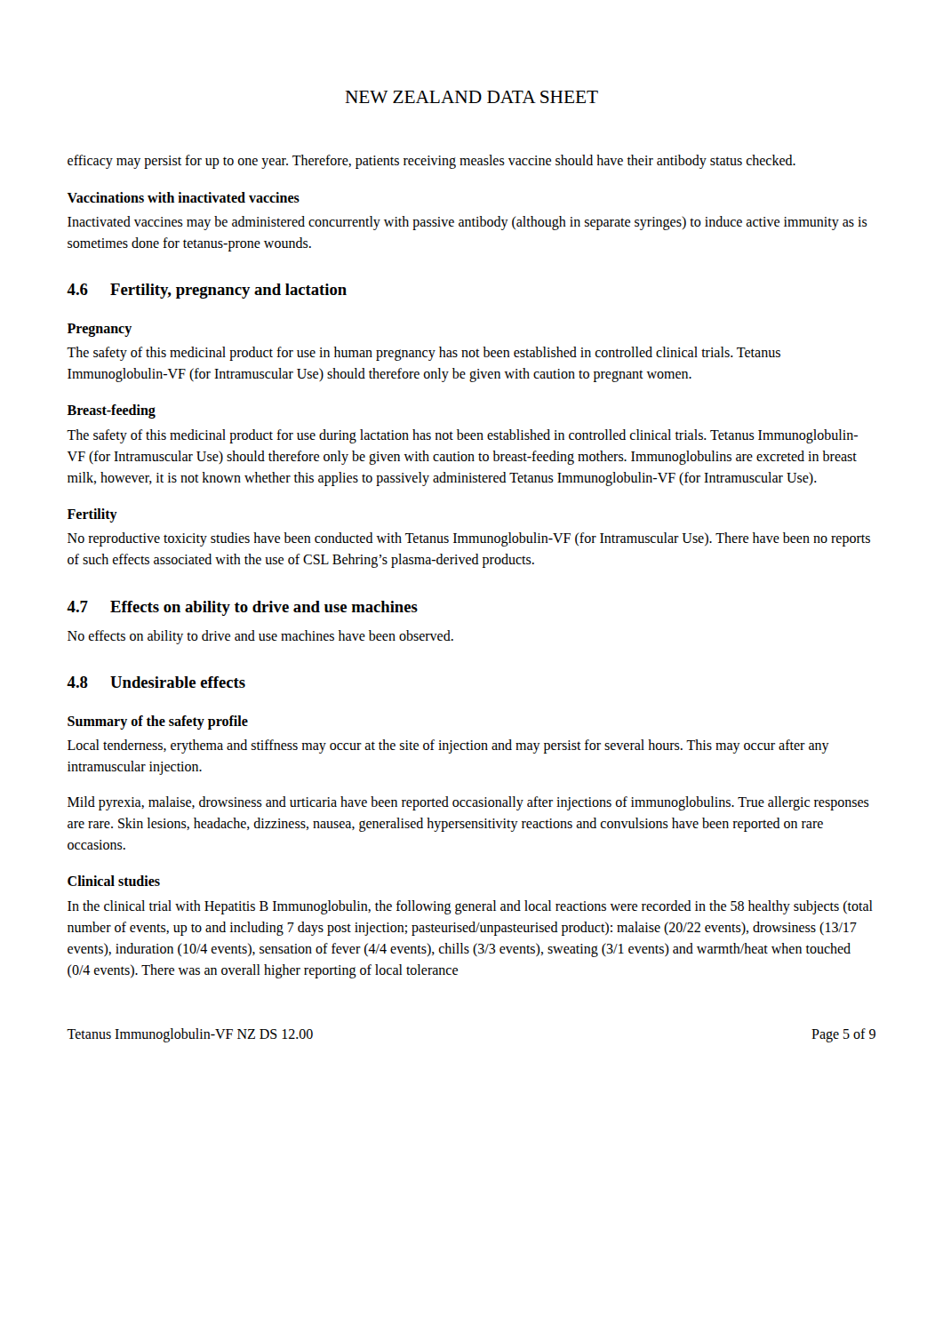NEW ZEALAND DATA SHEET
efficacy may persist for up to one year. Therefore, patients receiving measles vaccine should have their antibody status checked.
Vaccinations with inactivated vaccines
Inactivated vaccines may be administered concurrently with passive antibody (although in separate syringes) to induce active immunity as is sometimes done for tetanus-prone wounds.
4.6 Fertility, pregnancy and lactation
Pregnancy
The safety of this medicinal product for use in human pregnancy has not been established in controlled clinical trials. Tetanus Immunoglobulin-VF (for Intramuscular Use) should therefore only be given with caution to pregnant women.
Breast-feeding
The safety of this medicinal product for use during lactation has not been established in controlled clinical trials. Tetanus Immunoglobulin-VF (for Intramuscular Use) should therefore only be given with caution to breast-feeding mothers. Immunoglobulins are excreted in breast milk, however, it is not known whether this applies to passively administered Tetanus Immunoglobulin-VF (for Intramuscular Use).
Fertility
No reproductive toxicity studies have been conducted with Tetanus Immunoglobulin-VF (for Intramuscular Use). There have been no reports of such effects associated with the use of CSL Behring’s plasma-derived products.
4.7 Effects on ability to drive and use machines
No effects on ability to drive and use machines have been observed.
4.8 Undesirable effects
Summary of the safety profile
Local tenderness, erythema and stiffness may occur at the site of injection and may persist for several hours. This may occur after any intramuscular injection.
Mild pyrexia, malaise, drowsiness and urticaria have been reported occasionally after injections of immunoglobulins. True allergic responses are rare. Skin lesions, headache, dizziness, nausea, generalised hypersensitivity reactions and convulsions have been reported on rare occasions.
Clinical studies
In the clinical trial with Hepatitis B Immunoglobulin, the following general and local reactions were recorded in the 58 healthy subjects (total number of events, up to and including 7 days post injection; pasteurised/unpasteurised product): malaise (20/22 events), drowsiness (13/17 events), induration (10/4 events), sensation of fever (4/4 events), chills (3/3 events), sweating (3/1 events) and warmth/heat when touched (0/4 events). There was an overall higher reporting of local tolerance
Tetanus Immunoglobulin-VF NZ DS 12.00 Page 5 of 9